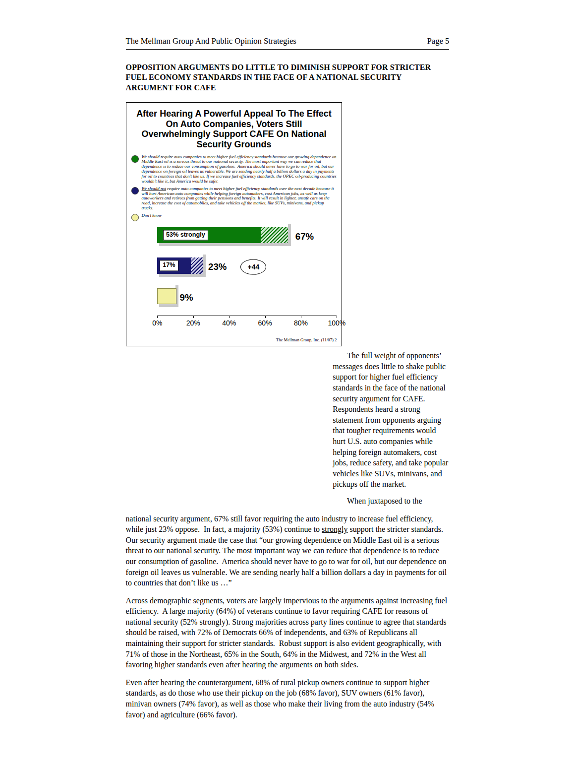The Mellman Group And Public Opinion Strategies
Page 5
Opposition Arguments Do Little To Diminish Support For Stricter Fuel Economy Standards In The Face Of A National Security Argument For CAFE
After Hearing A Powerful Appeal To The Effect On Auto Companies, Voters Still Overwhelmingly Support CAFE On National Security Grounds
We should require auto companies to meet higher fuel efficiency standards because our growing dependence on Middle East oil is a serious threat to our national security. The most important way we can reduce that dependence is to reduce our consumption of gasoline. America should never have to go to war for oil, but our dependence on foreign oil leaves us vulnerable. We are sending nearly half a billion dollars a day in payments for oil to countries that don’t like us. If we increase fuel efficiency standards, the OPEC oil-producing countries wouldn’t like it, but America would be safer.
We should not require auto companies to meet higher fuel efficiency standards over the next decade because it will hurt American auto companies while helping foreign automakers, cost American jobs, as well as keep autoworkers and retirees from getting their pensions and benefits. It will result in lighter, unsafe cars on the road, increase the cost of automobiles, and take vehicles off the market, like SUVs, minivans, and pickup trucks.
Don’t know
53% strongly
67%
17%
23%
+44
9%
0%
20%
40%
60%
80%
100%
The Mellman Group, Inc. (11/07) 2
The full weight of opponents’ messages does little to shake public support for higher fuel efficiency standards in the face of the national security argument for CAFE. Respondents heard a strong statement from opponents arguing that tougher requirements would hurt U.S. auto companies while helping foreign automakers, cost jobs, reduce safety, and take popular vehicles like SUVs, minivans, and pickups off the market.
When juxtaposed to the
national security argument, 67% still favor requiring the auto industry to increase fuel efficiency, while just 23% oppose. In fact, a majority (53%) continue to strongly support the stricter standards. Our security argument made the case that “our growing dependence on Middle East oil is a serious threat to our national security. The most important way we can reduce that dependence is to reduce our consumption of gasoline. America should never have to go to war for oil, but our dependence on foreign oil leaves us vulnerable. We are sending nearly half a billion dollars a day in payments for oil to countries that don’t like us …”
Across demographic segments, voters are largely impervious to the arguments against increasing fuel efficiency. A large majority (64%) of veterans continue to favor requiring CAFE for reasons of national security (52% strongly). Strong majorities across party lines continue to agree that standards should be raised, with 72% of Democrats 66% of independents, and 63% of Republicans all maintaining their support for stricter standards. Robust support is also evident geographically, with 71% of those in the Northeast, 65% in the South, 64% in the Midwest, and 72% in the West all favoring higher standards even after hearing the arguments on both sides.
Even after hearing the counterargument, 68% of rural pickup owners continue to support higher standards, as do those who use their pickup on the job (68% favor), SUV owners (61% favor), minivan owners (74% favor), as well as those who make their living from the auto industry (54% favor) and agriculture (66% favor).